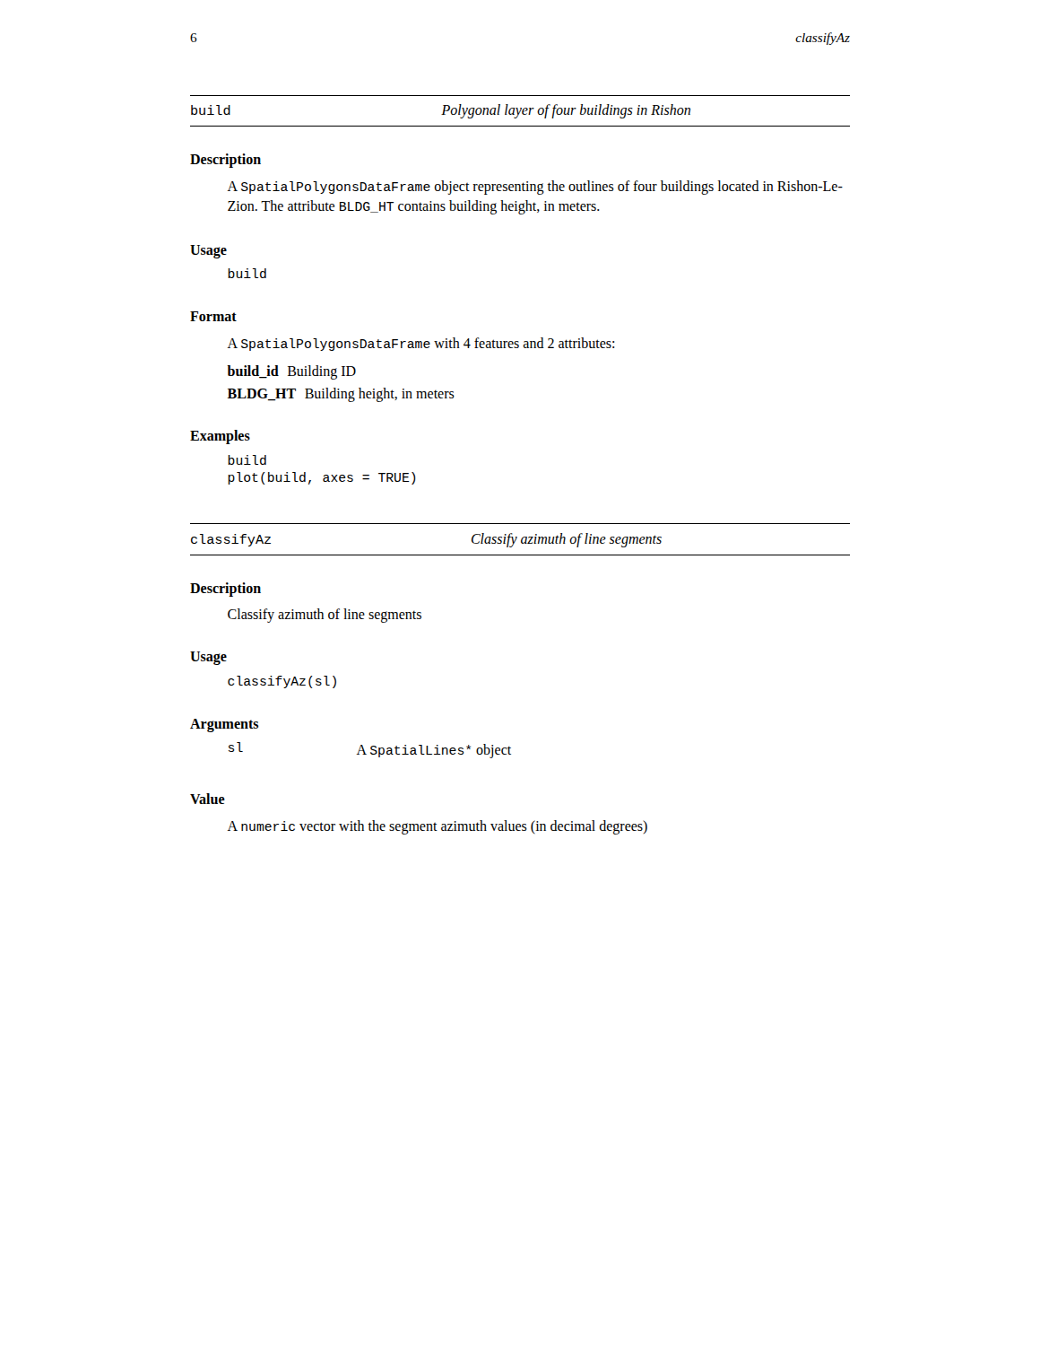6 classifyAz
build Polygonal layer of four buildings in Rishon
Description
A SpatialPolygonsDataFrame object representing the outlines of four buildings located in Rishon-Le-Zion. The attribute BLDG_HT contains building height, in meters.
Usage
build
Format
A SpatialPolygonsDataFrame with 4 features and 2 attributes:
build_id
Building ID
BLDG_HT
Building height, in meters
Examples
build
plot(build, axes = TRUE)
classifyAz Classify azimuth of line segments
Description
Classify azimuth of line segments
Usage
classifyAz(sl)
Arguments
sl
A SpatialLines* object
Value
A numeric vector with the segment azimuth values (in decimal degrees)